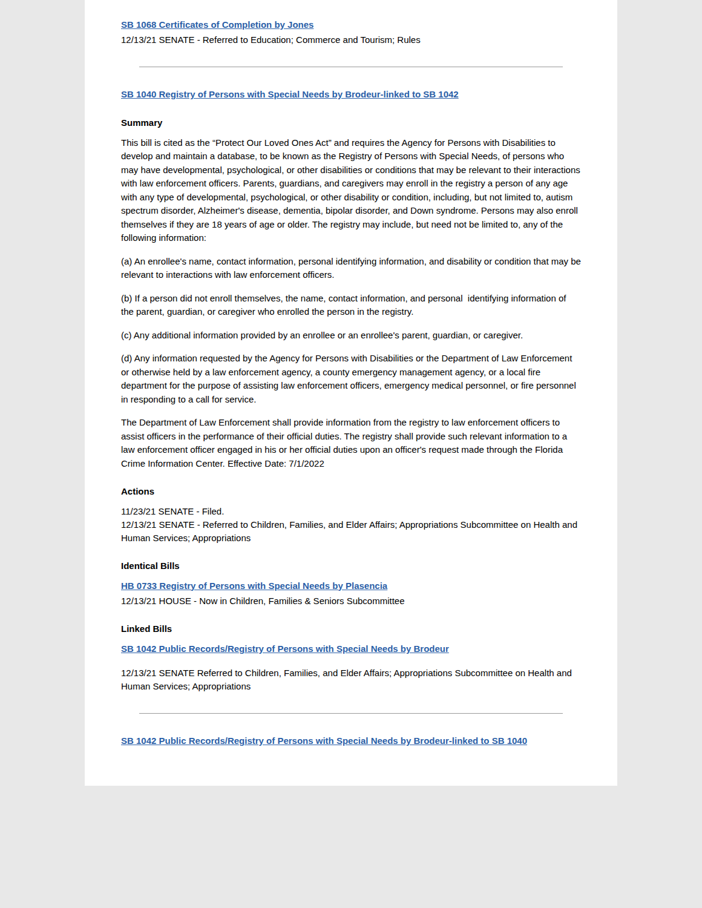SB 1068 Certificates of Completion by Jones
12/13/21 SENATE - Referred to Education; Commerce and Tourism; Rules
SB 1040 Registry of Persons with Special Needs by Brodeur-linked to SB 1042
Summary
This bill is cited as the “Protect Our Loved Ones Act” and requires the Agency for Persons with Disabilities to develop and maintain a database, to be known as the Registry of Persons with Special Needs, of persons who may have developmental, psychological, or other disabilities or conditions that may be relevant to their interactions with law enforcement officers. Parents, guardians, and caregivers may enroll in the registry a person of any age with any type of developmental, psychological, or other disability or condition, including, but not limited to, autism spectrum disorder, Alzheimer's disease, dementia, bipolar disorder, and Down syndrome. Persons may also enroll themselves if they are 18 years of age or older. The registry may include, but need not be limited to, any of the following information:
(a) An enrollee's name, contact information, personal identifying information, and disability or condition that may be relevant to interactions with law enforcement officers.
(b) If a person did not enroll themselves, the name, contact information, and personal identifying information of the parent, guardian, or caregiver who enrolled the person in the registry.
(c) Any additional information provided by an enrollee or an enrollee's parent, guardian, or caregiver.
(d) Any information requested by the Agency for Persons with Disabilities or the Department of Law Enforcement or otherwise held by a law enforcement agency, a county emergency management agency, or a local fire department for the purpose of assisting law enforcement officers, emergency medical personnel, or fire personnel in responding to a call for service.
The Department of Law Enforcement shall provide information from the registry to law enforcement officers to assist officers in the performance of their official duties. The registry shall provide such relevant information to a law enforcement officer engaged in his or her official duties upon an officer's request made through the Florida Crime Information Center. Effective Date: 7/1/2022
Actions
11/23/21 SENATE - Filed.
12/13/21 SENATE - Referred to Children, Families, and Elder Affairs; Appropriations Subcommittee on Health and Human Services; Appropriations
Identical Bills
HB 0733 Registry of Persons with Special Needs by Plasencia
12/13/21 HOUSE - Now in Children, Families & Seniors Subcommittee
Linked Bills
SB 1042 Public Records/Registry of Persons with Special Needs by Brodeur
12/13/21 SENATE Referred to Children, Families, and Elder Affairs; Appropriations Subcommittee on Health and Human Services; Appropriations
SB 1042 Public Records/Registry of Persons with Special Needs by Brodeur-linked to SB 1040